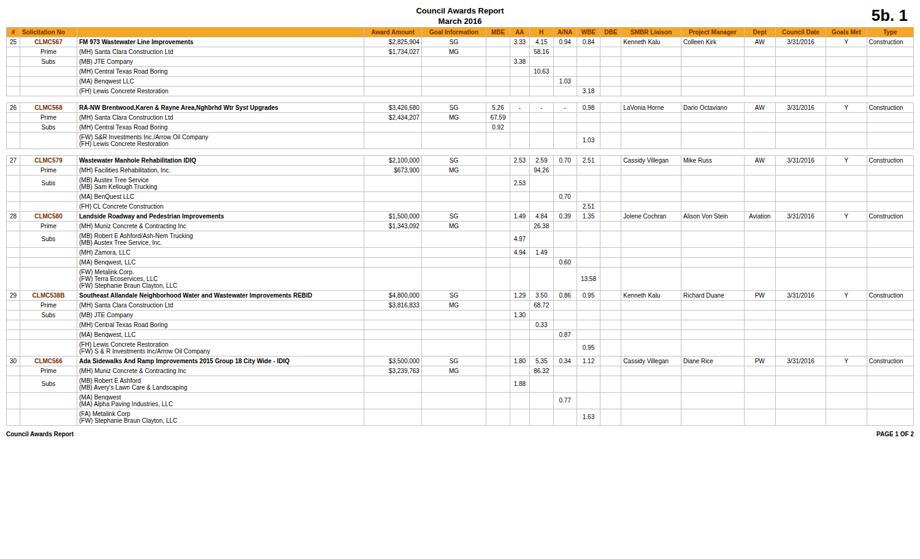5b. 1
Council Awards Report
March 2016
| # | Solicitation No | | Award Amount | Goal Information | MBE | AA | H | A/NA | WBE | DBE | SMBR Liaison | Project Manager | Dept | Council Date | Goals Met | Type |
| --- | --- | --- | --- | --- | --- | --- | --- | --- | --- | --- | --- | --- | --- | --- | --- | --- |
| 25 | CLMC567 | FM 973 Wastewater Line Improvements | $2,825,904 | SG | | 3.33 | 4.15 | 0.94 | 0.84 | | Kenneth Kalu | Colleen Kirk | AW | 3/31/2016 | Y | Construction |
| | Prime | (MH) Santa Clara Construction Ltd | $1,734,027 | MG | | | 58.16 | | | | | | | | | |
| | Subs | (MB) JTE Company | | | | 3.38 | | | | | | | | | | |
| | | (MH) Central Texas Road Boring | | | | | 10.63 | | | | | | | | | |
| | | (MA) Benqwest LLC | | | | | | 1.03 | | | | | | | | |
| | | (FH) Lewis Concrete Restoration | | | | | | | 3.18 | | | | | | | |
| 26 | CLMC568 | RA-NW Brentwood,Karen & Rayne Area,Nghbrhd Wtr Syst Upgrades | $3,426,680 | SG | 5.26 | - | - | - | 0.98 | | LaVonia Horne | Dario Octaviano | AW | 3/31/2016 | Y | Construction |
| | Prime | (MH) Santa Clara Construction Ltd | $2,434,207 | MG | 67.59 | | | | | | | | | | | |
| | Subs | (MH) Central Texas Road Boring | | | 0.92 | | | | | | | | | | | |
| | | (FW) S&R Investments Inc./Arrow Oil Company (FH) Lewis Concrete Restoration | | | | | | | 1.03 | | | | | | | |
| 27 | CLMC579 | Wastewater Manhole Rehabilitation IDIQ | $2,100,000 | SG | | 2.53 | 2.59 | 0.70 | 2.51 | | Cassidy Villegan | Mike Russ | AW | 3/31/2016 | Y | Construction |
| | Prime | (MH) Facilities Rehabilitation, Inc. | $673,900 | MG | | | 94.26 | | | | | | | | | |
| | Subs | (MB) Austex Tree Service (MB) Sam Kellough Trucking | | | | 2.53 | | | | | | | | | | |
| | | (MA) BenQuest LLC | | | | | | 0.70 | | | | | | | | |
| | | (FH) CL Concrete Construction | | | | | | | 2.51 | | | | | | | |
| 28 | CLMC580 | Landside Roadway and Pedestrian Improvements | $1,500,000 | SG | | 1.49 | 4.84 | 0.39 | 1.35 | | Jolene Cochran | Alison Von Stein | Aviation | 3/31/2016 | Y | Construction |
| | Prime | (MH) Muniz Concrete & Contracting Inc | $1,343,092 | MG | | | 26.38 | | | | | | | | | |
| | Subs | (MB) Robert E Ashford/Ash-Nem Trucking (MB) Austex Tree Service, Inc. | | | | 4.97 | | | | | | | | | | |
| | | (MH) Zamora, LLC | | | | 4.94 | 1.49 | | | | | | | | | |
| | | (MA) Benqwest, LLC | | | | | | 0.60 | | | | | | | | |
| | | (FW) Metalink Corp. (FW) Terra Ecoservices, LLC (FW) Stephanie Braun Clayton, LLC | | | | | | | 13.58 | | | | | | | |
| 29 | CLMC538B | Southeast Allandale Neighborhood Water and Wastewater Improvements REBID | $4,800,000 | SG | | 1.29 | 3.50 | 0.86 | 0.95 | | Kenneth Kalu | Richard Duane | PW | 3/31/2016 | Y | Construction |
| | Prime | (MH) Santa Clara Construction Ltd | $3,816,833 | MG | | | 68.72 | | | | | | | | | |
| | Subs | (MB) JTE Company | | | | 1.30 | | | | | | | | | | |
| | | (MH) Central Texas Road Boring | | | | | 0.33 | | | | | | | | | |
| | | (MA) Benqwest, LLC | | | | | | 0.87 | | | | | | | | |
| | | (FH) Lewis Concrete Restoration (FW) S & R Investments Inc/Arrow Oil Company | | | | | | | 0.95 | | | | | | | |
| 30 | CLMC566 | Ada Sidewalks And Ramp Improvements 2015 Group 18 City Wide - IDIQ | $3,500,000 | SG | | 1.80 | 5.35 | 0.34 | 1.12 | | Cassidy Villegan | Diane Rice | PW | 3/31/2016 | Y | Construction |
| | Prime | (MH) Muniz Concrete & Contracting Inc | $3,239,763 | MG | | | 86.32 | | | | | | | | | |
| | Subs | (MB) Robert E Ashford (MB) Avery's Lawn Care & Landscaping | | | | 1.88 | | | | | | | | | | |
| | | (MA) Benqwest (MA) Alpha Paving Industries, LLC | | | | | | 0.77 | | | | | | | | |
| | | (FA) Metalink Corp (FW) Stephanie Braun Clayton, LLC | | | | | | | 1.63 | | | | | | | |
Council Awards Report PAGE 1 OF 2